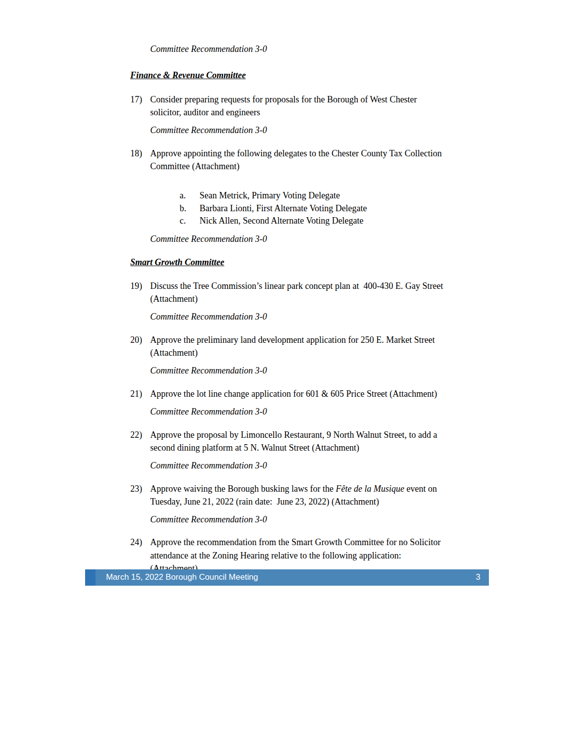Committee Recommendation 3-0
Finance & Revenue Committee
17) Consider preparing requests for proposals for the Borough of West Chester solicitor, auditor and engineers
Committee Recommendation 3-0
18) Approve appointing the following delegates to the Chester County Tax Collection Committee (Attachment)
a. Sean Metrick, Primary Voting Delegate
b. Barbara Lionti, First Alternate Voting Delegate
c. Nick Allen, Second Alternate Voting Delegate
Committee Recommendation 3-0
Smart Growth Committee
19) Discuss the Tree Commission’s linear park concept plan at 400-430 E. Gay Street (Attachment)
Committee Recommendation 3-0
20) Approve the preliminary land development application for 250 E. Market Street (Attachment)
Committee Recommendation 3-0
21) Approve the lot line change application for 601 & 605 Price Street (Attachment)
Committee Recommendation 3-0
22) Approve the proposal by Limoncello Restaurant, 9 North Walnut Street, to add a second dining platform at 5 N. Walnut Street (Attachment)
Committee Recommendation 3-0
23) Approve waiving the Borough busking laws for the Fête de la Musique event on Tuesday, June 21, 2022 (rain date: June 23, 2022) (Attachment)
Committee Recommendation 3-0
24) Approve the recommendation from the Smart Growth Committee for no Solicitor attendance at the Zoning Hearing relative to the following application: (Attachment)
March 15, 2022 Borough Council Meeting 3